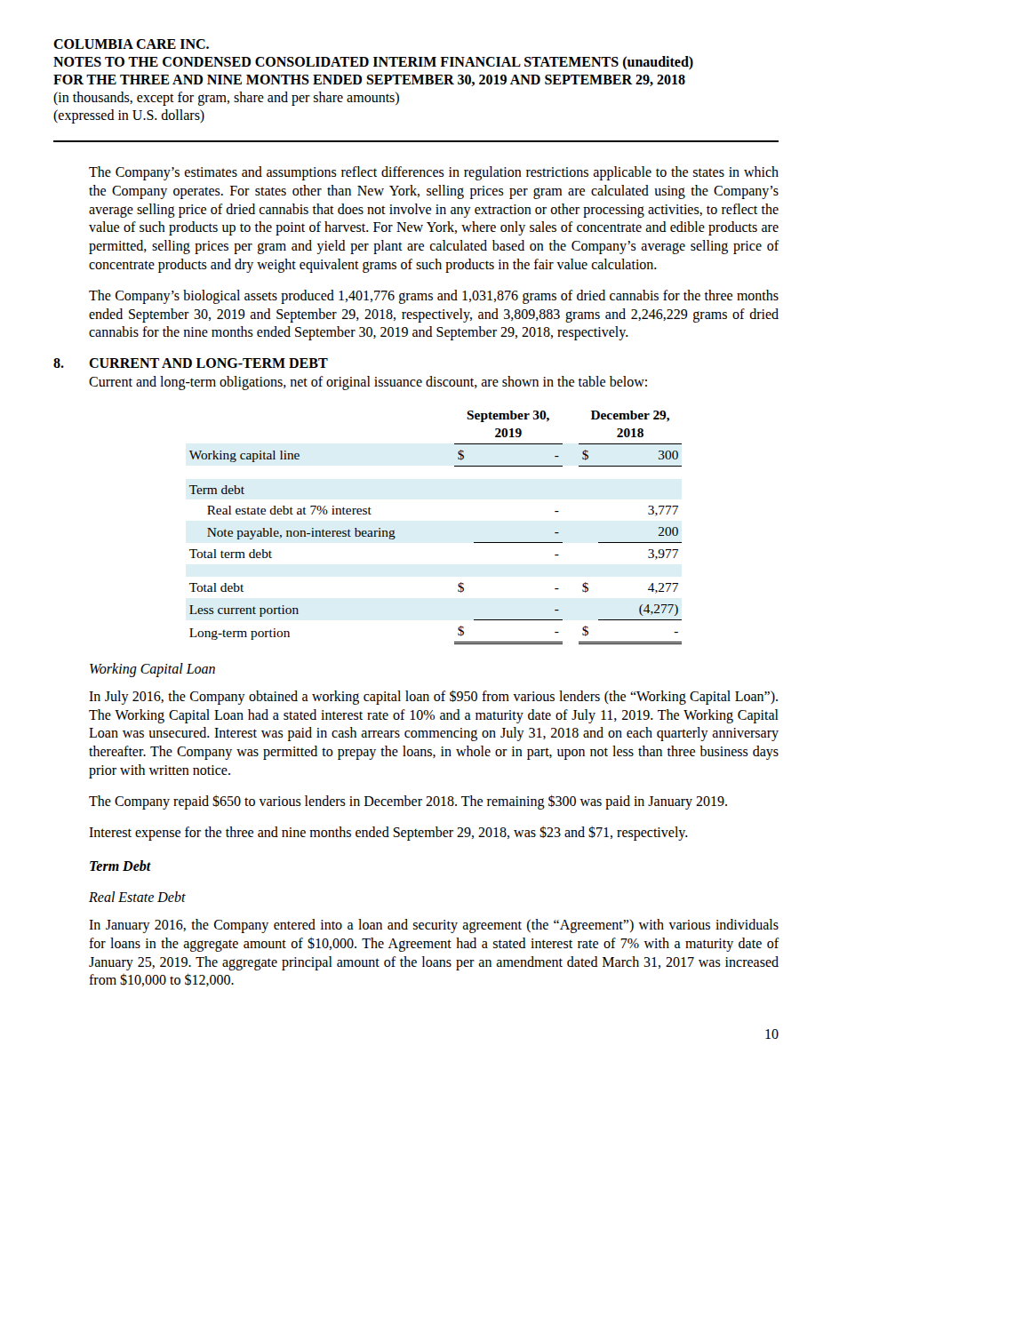COLUMBIA CARE INC.
NOTES TO THE CONDENSED CONSOLIDATED INTERIM FINANCIAL STATEMENTS (unaudited)
FOR THE THREE AND NINE MONTHS ENDED SEPTEMBER 30, 2019 AND SEPTEMBER 29, 2018
(in thousands, except for gram, share and per share amounts)
(expressed in U.S. dollars)
The Company’s estimates and assumptions reflect differences in regulation restrictions applicable to the states in which the Company operates. For states other than New York, selling prices per gram are calculated using the Company’s average selling price of dried cannabis that does not involve in any extraction or other processing activities, to reflect the value of such products up to the point of harvest. For New York, where only sales of concentrate and edible products are permitted, selling prices per gram and yield per plant are calculated based on the Company’s average selling price of concentrate products and dry weight equivalent grams of such products in the fair value calculation.
The Company’s biological assets produced 1,401,776 grams and 1,031,876 grams of dried cannabis for the three months ended September 30, 2019 and September 29, 2018, respectively, and 3,809,883 grams and 2,246,229 grams of dried cannabis for the nine months ended September 30, 2019 and September 29, 2018, respectively.
8.
CURRENT AND LONG-TERM DEBT
Current and long-term obligations, net of original issuance discount, are shown in the table below:
| | | September 30, 2019 | | December 29, 2018 |
| Working capital line | $ | - | | $ | 300 |
| Term debt | | | | | |
| Real estate debt at 7% interest | | - | | | 3,777 |
| Note payable, non-interest bearing | | - | | | 200 |
| Total term debt | | - | | | 3,977 |
| Total debt | $ | - | | $ | 4,277 |
| Less current portion | | - | | | (4,277) |
| Long-term portion | $ | - | | $ | - |
Working Capital Loan
In July 2016, the Company obtained a working capital loan of $950 from various lenders (the “Working Capital Loan”). The Working Capital Loan had a stated interest rate of 10% and a maturity date of July 11, 2019. The Working Capital Loan was unsecured. Interest was paid in cash arrears commencing on July 31, 2018 and on each quarterly anniversary thereafter. The Company was permitted to prepay the loans, in whole or in part, upon not less than three business days prior with written notice.
The Company repaid $650 to various lenders in December 2018. The remaining $300 was paid in January 2019.
Interest expense for the three and nine months ended September 29, 2018, was $23 and $71, respectively.
Term Debt
Real Estate Debt
In January 2016, the Company entered into a loan and security agreement (the “Agreement”) with various individuals for loans in the aggregate amount of $10,000. The Agreement had a stated interest rate of 7% with a maturity date of January 25, 2019. The aggregate principal amount of the loans per an amendment dated March 31, 2017 was increased from $10,000 to $12,000.
10